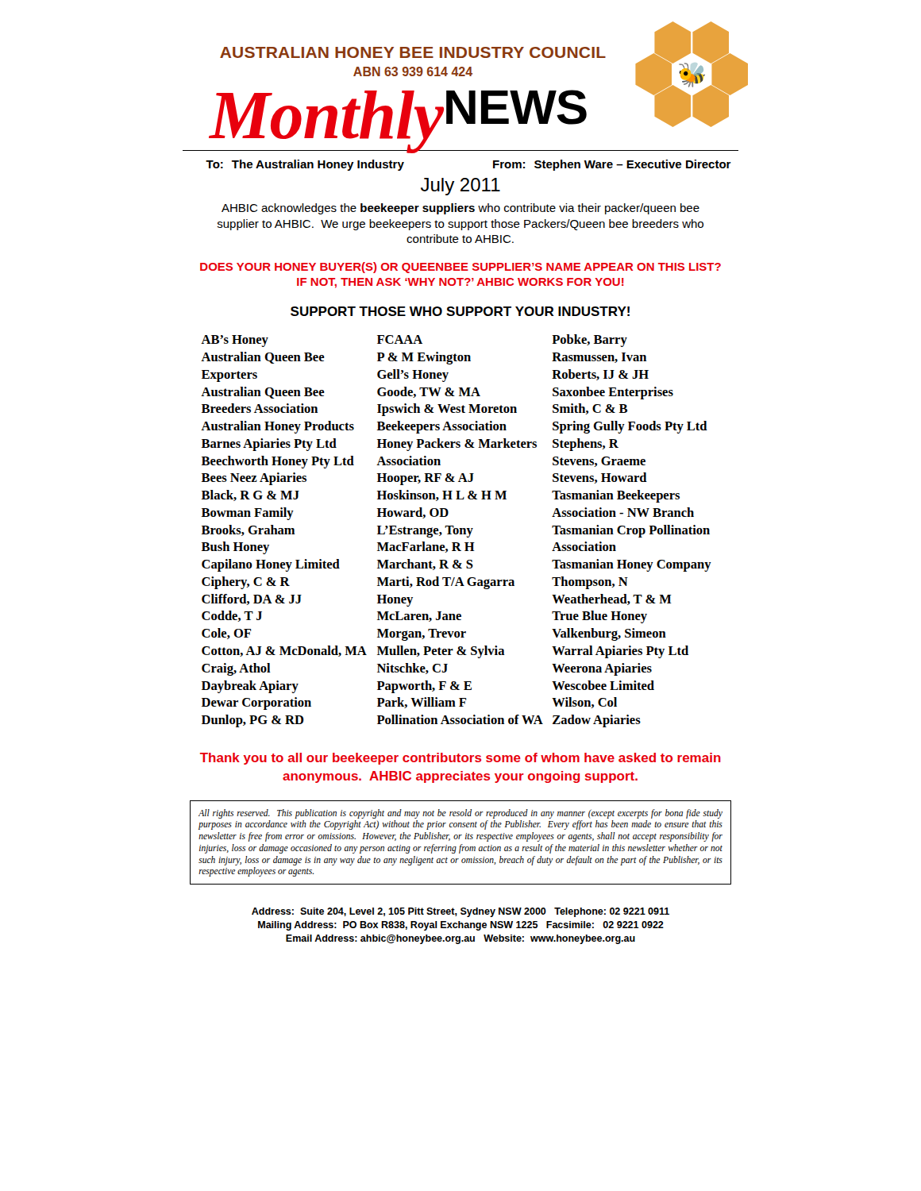AUSTRALIAN HONEY BEE INDUSTRY COUNCIL
ABN 63 939 614 424
Monthly NEWS
🐝
To: The Australian Honey Industry
From: Stephen Ware – Executive Director
July 2011
AHBIC acknowledges the beekeeper suppliers who contribute via their packer/queen bee supplier to AHBIC. We urge beekeepers to support those Packers/Queen bee breeders who contribute to AHBIC.
DOES YOUR HONEY BUYER(S) OR QUEENBEE SUPPLIER’S NAME APPEAR ON THIS LIST?
IF NOT, THEN ASK ‘WHY NOT?’ AHBIC WORKS FOR YOU!
SUPPORT THOSE WHO SUPPORT YOUR INDUSTRY!
AB’s Honey
Australian Queen Bee
Exporters
Australian Queen Bee
Breeders Association
Australian Honey Products
Barnes Apiaries Pty Ltd
Beechworth Honey Pty Ltd
Bees Neez Apiaries
Black, R G & MJ
Bowman Family
Brooks, Graham
Bush Honey
Capilano Honey Limited
Ciphery, C & R
Clifford, DA & JJ
Codde, T J
Cole, OF
Cotton, AJ & McDonald, MA
Craig, Athol
Daybreak Apiary
Dewar Corporation
Dunlop, PG & RD
FCAAA
P & M Ewington
Gell’s Honey
Goode, TW & MA
Ipswich & West Moreton
Beekeepers Association
Honey Packers & Marketers
Association
Hooper, RF & AJ
Hoskinson, H L & H M
Howard, OD
L’Estrange, Tony
MacFarlane, R H
Marchant, R & S
Marti, Rod T/A Gagarra
Honey
McLaren, Jane
Morgan, Trevor
Mullen, Peter & Sylvia
Nitschke, CJ
Papworth, F & E
Park, William F
Pollination Association of WA
Pobke, Barry
Rasmussen, Ivan
Roberts, IJ & JH
Saxonbee Enterprises
Smith, C & B
Spring Gully Foods Pty Ltd
Stephens, R
Stevens, Graeme
Stevens, Howard
Tasmanian Beekeepers
Association - NW Branch
Tasmanian Crop Pollination
Association
Tasmanian Honey Company
Thompson, N
Weatherhead, T & M
True Blue Honey
Valkenburg, Simeon
Warral Apiaries Pty Ltd
Weerona Apiaries
Wescobee Limited
Wilson, Col
Zadow Apiaries
Thank you to all our beekeeper contributors some of whom have asked to remain anonymous. AHBIC appreciates your ongoing support.
All rights reserved. This publication is copyright and may not be resold or reproduced in any manner (except excerpts for bona fide study purposes in accordance with the Copyright Act) without the prior consent of the Publisher. Every effort has been made to ensure that this newsletter is free from error or omissions. However, the Publisher, or its respective employees or agents, shall not accept responsibility for injuries, loss or damage occasioned to any person acting or referring from action as a result of the material in this newsletter whether or not such injury, loss or damage is in any way due to any negligent act or omission, breach of duty or default on the part of the Publisher, or its respective employees or agents.
Address: Suite 204, Level 2, 105 Pitt Street, Sydney NSW 2000 Telephone: 02 9221 0911
Mailing Address: PO Box R838, Royal Exchange NSW 1225 Facsimile: 02 9221 0922
Email Address: ahbic@honeybee.org.au Website: www.honeybee.org.au